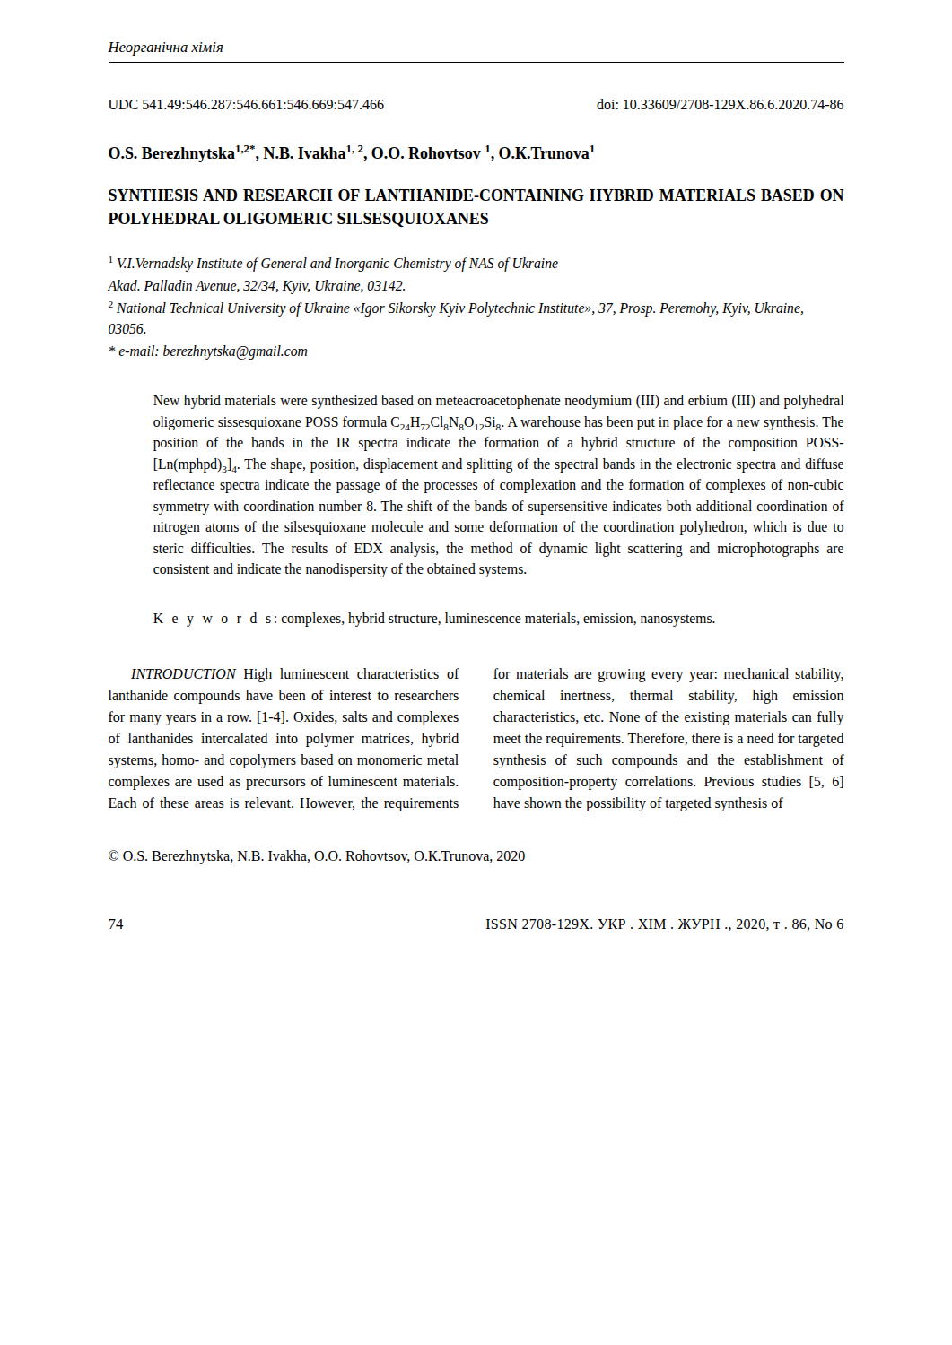Неорганічна хімія
UDC 541.49:546.287:546.661:546.669:547.466 doi: 10.33609/2708-129X.86.6.2020.74-86
O.S. Berezhnytska1,2*, N.B. Ivakha1, 2, O.O. Rohovtsov 1, O.К.Trunova1
Synthesis and research of lanthanide-containing hybrid materials based on polyhedral oligomeric silsesquioxanes
1 V.I.Vernadsky Institute of General and Inorganic Chemistry of NAS of Ukraine
Akad. Palladin Avenue, 32/34, Kyiv, Ukraine, 03142.
2 National Technical University of Ukraine «Igor Sikorsky Kyiv Polytechnic Institute», 37, Prosp. Peremohy, Kyiv, Ukraine, 03056.
* e-mail: berezhnytska@gmail.com
New hybrid materials were synthesized based on meteacroacetophenate neodymium (III) and erbium (III) and polyhedral oligomeric sissesquioxane POSS formula C24H72Cl8N8O12Si8. A warehouse has been put in place for a new synthesis. The position of the bands in the IR spectra indicate the formation of a hybrid structure of the composition POSS-[Ln(mphpd)3]4. The shape, position, displacement and splitting of the spectral bands in the electronic spectra and diffuse reflectance spectra indicate the passage of the processes of complexation and the formation of complexes of non-cubic symmetry with coordination number 8. The shift of the bands of supersensitive indicates both additional coordination of nitrogen atoms of the silsesquioxane molecule and some deformation of the coordination polyhedron, which is due to steric difficulties. The results of EDX analysis, the method of dynamic light scattering and microphotographs are consistent and indicate the nanodispersity of the obtained systems.
K e y w o r d s: complexes, hybrid structure, luminescence materials, emission, nanosystems.
INTRODUCTION High luminescent characteristics of lanthanide compounds have been of interest to researchers for many years in a row. [1-4]. Oxides, salts and complexes of lanthanides intercalated into polymer matrices, hybrid systems, homo- and copolymers based on monomeric metal complexes are used as precursors of luminescent materials. Each of these areas is relevant. However, the requirements for materials are growing every year: mechanical stability, chemical inertness, thermal stability, high emission characteristics, etc. None of the existing materials can fully meet the requirements. Therefore, there is a need for targeted synthesis of such compounds and the establishment of composition-property correlations. Previous studies [5, 6] have shown the possibility of targeted synthesis of
© O.S. Berezhnytska, N.B. Ivakha, O.O. Rohovtsov, O.К.Trunova, 2020
74 ISSN 2708-129X. УКР . ХІМ . ЖУРН ., 2020, т . 86, No 6